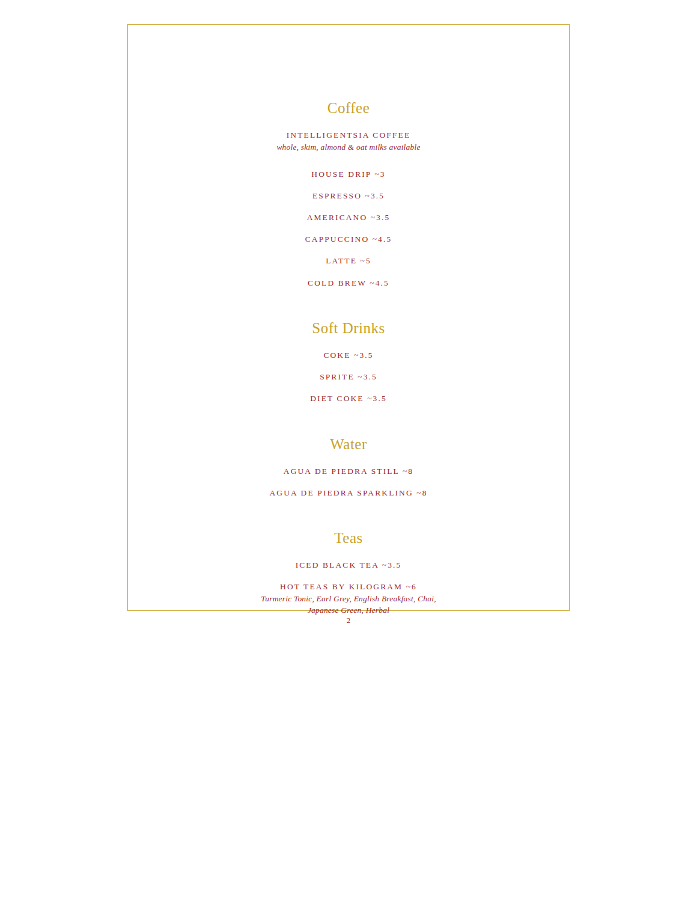Coffee
Intelligentsia Coffee
whole, skim, almond & oat milks available
House Drip ~3
Espresso ~3.5
Americano ~3.5
Cappuccino ~4.5
Latte ~5
Cold Brew ~4.5
Soft Drinks
Coke ~3.5
Sprite ~3.5
Diet Coke ~3.5
Water
Agua de Piedra Still ~8
Agua de Piedra Sparkling ~8
Teas
Iced Black Tea ~3.5
Hot Teas by Kilogram ~6
Turmeric Tonic, Earl Grey, English Breakfast, Chai,
Japanese Green, Herbal
2